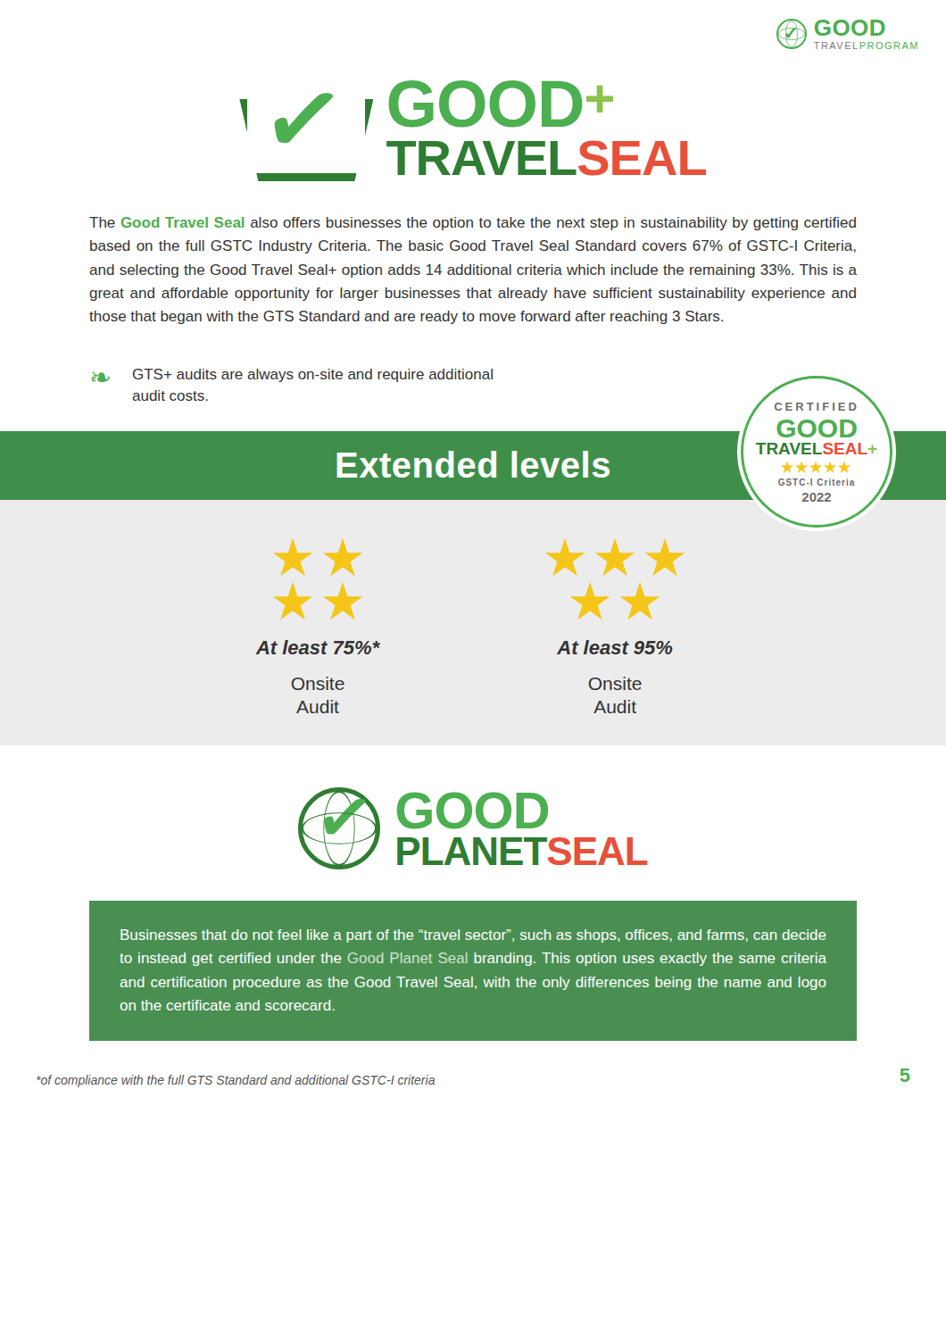✓
GOOD
TRAVEL PROGRAM
✓
GOOD+
TRAVEL SEAL
The Good Travel Seal also offers businesses the option to take the next step in sustainability by getting certified based on the full GSTC Industry Criteria. The basic Good Travel Seal Standard covers 67% of GSTC-I Criteria, and selecting the Good Travel Seal+ option adds 14 additional criteria which include the remaining 33%. This is a great and affordable opportunity for larger businesses that already have sufficient sustainability experience and those that began with the GTS Standard and are ready to move forward after reaching 3 Stars.
❧ GTS+ audits are always on-site and require additional
audit costs.
Extended levels
CERTIFIED
GOOD
TRAVEL SEAL+
★★★★★
GSTC-I Criteria
2022
★★
★★
At least 75%*
Onsite
Audit
★★★
★★
At least 95%
Onsite
Audit
✓
GOOD
PLANET SEAL
Businesses that do not feel like a part of the “travel sector”, such as shops, offices, and farms, can decide to instead get certified under the Good Planet Seal branding. This option uses exactly the same criteria and certification procedure as the Good Travel Seal, with the only differences being the name and logo on the certificate and scorecard.
*of compliance with the full GTS Standard and additional GSTC-I criteria
5